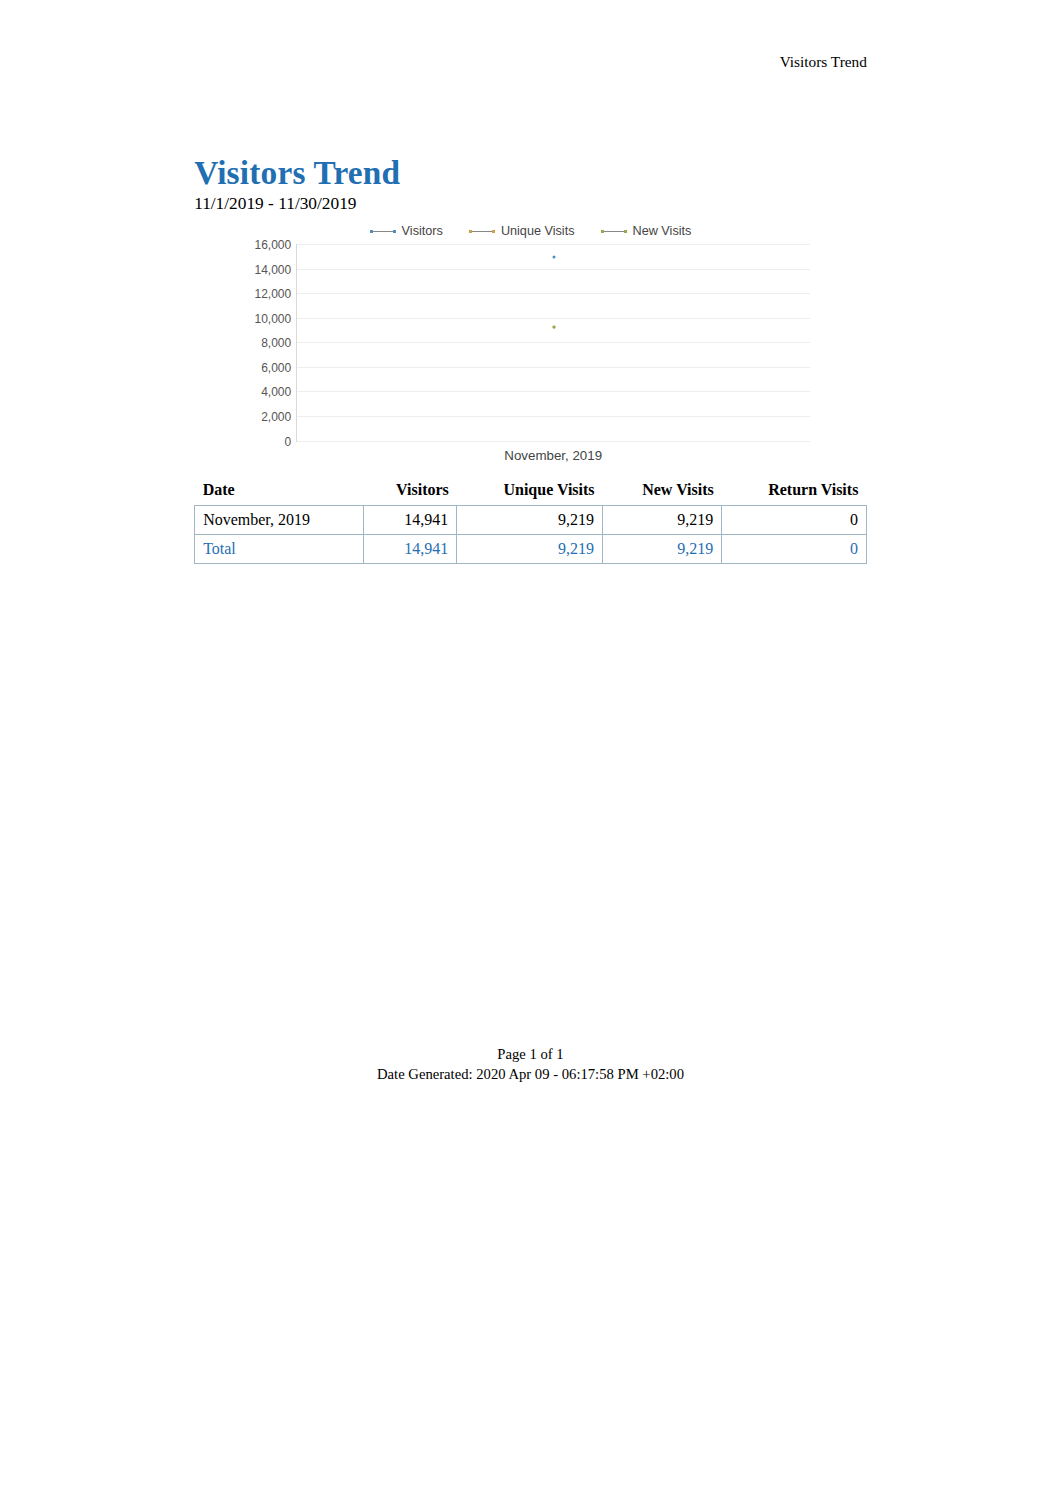Visitors Trend
Visitors Trend
11/1/2019 - 11/30/2019
Visitors Unique Visits New Visits
16,000
14,000
12,000
10,000
8,000
6,000
4,000
2,000
0
November, 2019
| Date | Visitors | Unique Visits | New Visits | Return Visits |
| --- | --- | --- | --- | --- |
| November, 2019 | 14,941 | 9,219 | 9,219 | 0 |
| Total | 14,941 | 9,219 | 9,219 | 0 |
Page 1 of 1
Date Generated: 2020 Apr 09 - 06:17:58 PM +02:00